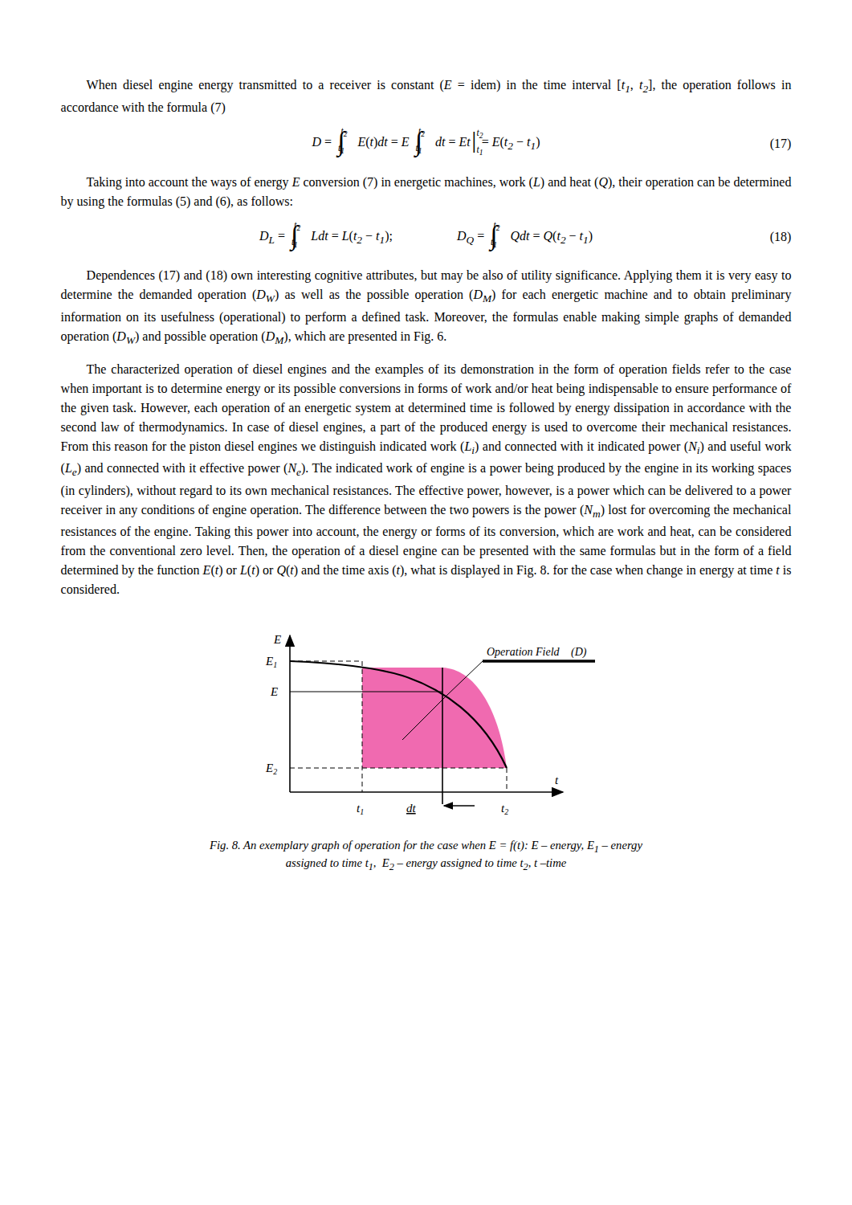When diesel engine energy transmitted to a receiver is constant (E = idem) in the time interval [t1, t2], the operation follows in accordance with the formula (7)
D = ∫t2 t1 E(t)dt = E ∫t2 t1 dt = Et|t2 t1 = E(t2 − t1)
(17)
Taking into account the ways of energy E conversion (7) in energetic machines, work (L) and heat (Q), their operation can be determined by using the formulas (5) and (6), as follows:
DL = ∫t2 t1 Ldt = L(t2 − t1); DQ = ∫t2 t1 Qdt = Q(t2 − t1)
(18)
Dependences (17) and (18) own interesting cognitive attributes, but may be also of utility significance. Applying them it is very easy to determine the demanded operation (DW) as well as the possible operation (DM) for each energetic machine and to obtain preliminary information on its usefulness (operational) to perform a defined task. Moreover, the formulas enable making simple graphs of demanded operation (DW) and possible operation (DM), which are presented in Fig. 6.
The characterized operation of diesel engines and the examples of its demonstration in the form of operation fields refer to the case when important is to determine energy or its possible conversions in forms of work and/or heat being indispensable to ensure performance of the given task. However, each operation of an energetic system at determined time is followed by energy dissipation in accordance with the second law of thermodynamics. In case of diesel engines, a part of the produced energy is used to overcome their mechanical resistances. From this reason for the piston diesel engines we distinguish indicated work (Li) and connected with it indicated power (Ni) and useful work (Le) and connected with it effective power (Ne). The indicated work of engine is a power being produced by the engine in its working spaces (in cylinders), without regard to its own mechanical resistances. The effective power, however, is a power which can be delivered to a power receiver in any conditions of engine operation. The difference between the two powers is the power (Nm) lost for overcoming the mechanical resistances of the engine. Taking this power into account, the energy or forms of its conversion, which are work and heat, can be considered from the conventional zero level. Then, the operation of a diesel engine can be presented with the same formulas but in the form of a field determined by the function E(t) or L(t) or Q(t) and the time axis (t), what is displayed in Fig. 8. for the case when change in energy at time t is considered.
E E1 E E2 t t1 t2 dt Operation Field (D)
Fig. 8. An exemplary graph of operation for the case when E = f(t): E – energy, E1 – energy
assigned to time t1, E2 – energy assigned to time t2, t –time